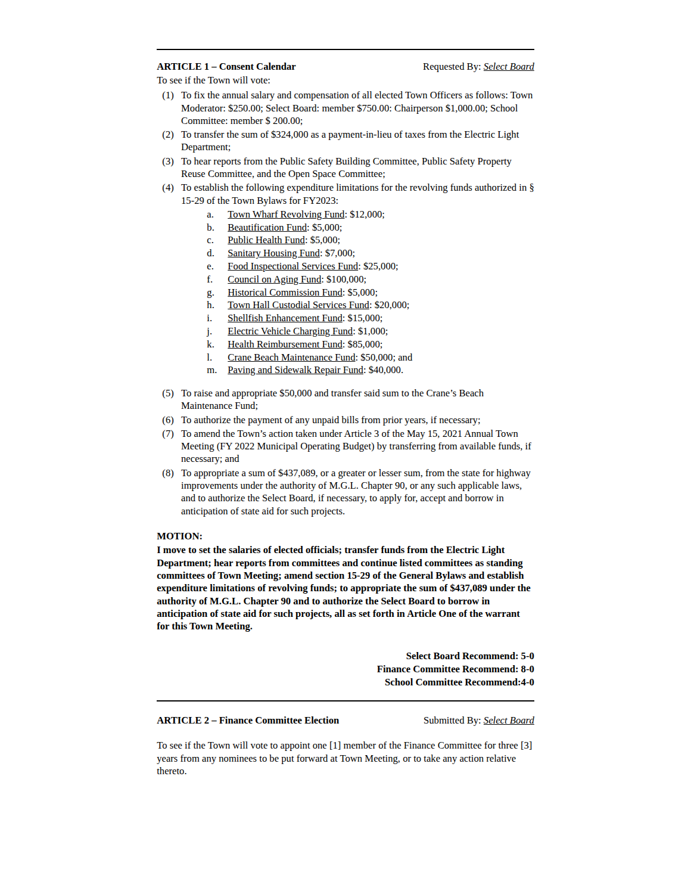ARTICLE 1 – Consent Calendar Requested By: Select Board
To see if the Town will vote:
(1) To fix the annual salary and compensation of all elected Town Officers as follows: Town Moderator: $250.00; Select Board: member $750.00: Chairperson $1,000.00; School Committee: member $ 200.00;
(2) To transfer the sum of $324,000 as a payment-in-lieu of taxes from the Electric Light Department;
(3) To hear reports from the Public Safety Building Committee, Public Safety Property Reuse Committee, and the Open Space Committee;
(4) To establish the following expenditure limitations for the revolving funds authorized in § 15-29 of the Town Bylaws for FY2023:
a. Town Wharf Revolving Fund: $12,000;
b. Beautification Fund: $5,000;
c. Public Health Fund: $5,000;
d. Sanitary Housing Fund: $7,000;
e. Food Inspectional Services Fund: $25,000;
f. Council on Aging Fund: $100,000;
g. Historical Commission Fund: $5,000;
h. Town Hall Custodial Services Fund: $20,000;
i. Shellfish Enhancement Fund: $15,000;
j. Electric Vehicle Charging Fund: $1,000;
k. Health Reimbursement Fund: $85,000;
l. Crane Beach Maintenance Fund: $50,000; and
m. Paving and Sidewalk Repair Fund: $40,000.
(5) To raise and appropriate $50,000 and transfer said sum to the Crane’s Beach Maintenance Fund;
(6) To authorize the payment of any unpaid bills from prior years, if necessary;
(7) To amend the Town’s action taken under Article 3 of the May 15, 2021 Annual Town Meeting (FY 2022 Municipal Operating Budget) by transferring from available funds, if necessary; and
(8) To appropriate a sum of $437,089, or a greater or lesser sum, from the state for highway improvements under the authority of M.G.L. Chapter 90, or any such applicable laws, and to authorize the Select Board, if necessary, to apply for, accept and borrow in anticipation of state aid for such projects.
MOTION:
I move to set the salaries of elected officials; transfer funds from the Electric Light Department; hear reports from committees and continue listed committees as standing committees of Town Meeting; amend section 15-29 of the General Bylaws and establish expenditure limitations of revolving funds; to appropriate the sum of $437,089 under the authority of M.G.L. Chapter 90 and to authorize the Select Board to borrow in anticipation of state aid for such projects, all as set forth in Article One of the warrant for this Town Meeting.
Select Board Recommend: 5-0
Finance Committee Recommend: 8-0
School Committee Recommend:4-0
ARTICLE 2 – Finance Committee Election Submitted By: Select Board
To see if the Town will vote to appoint one [1] member of the Finance Committee for three [3] years from any nominees to be put forward at Town Meeting, or to take any action relative thereto.